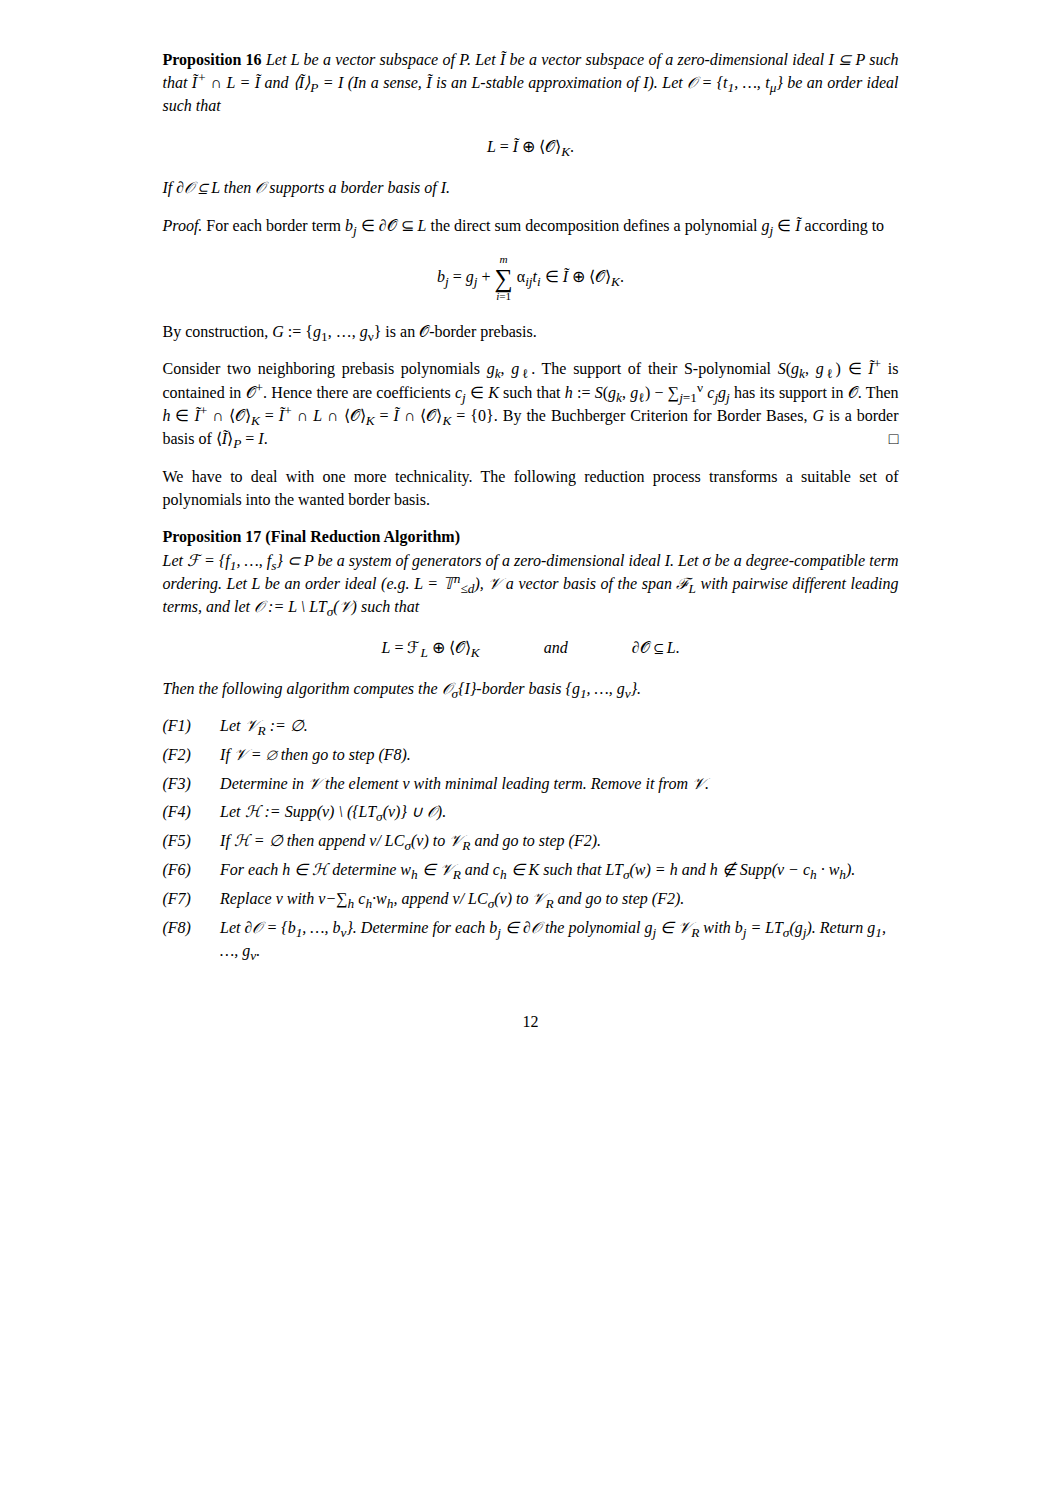Proposition 16 Let L be a vector subspace of P. Let Ĩ be a vector subspace of a zero-dimensional ideal I ⊆ P such that Ĩ+ ∩ L = Ĩ and ⟨Ĩ⟩P = I (In a sense, Ĩ is an L-stable approximation of I). Let 𝒪 = {t1, …, tμ} be an order ideal such that
L = Ĩ ⊕ ⟨𝒪⟩K.
If ∂𝒪 ⊆ L then 𝒪 supports a border basis of I.
Proof. For each border term bj ∈ ∂𝒪 ⊆ L the direct sum decomposition defines a polynomial gj ∈ Ĩ according to
bj = gj + m∑i=1 αijti ∈ Ĩ ⊕ ⟨𝒪⟩K.
By construction, G := {g1, …, gν} is an 𝒪-border prebasis.
Consider two neighboring prebasis polynomials gk, gℓ. The support of their S-polynomial S(gk, gℓ) ∈ Ĩ+ is contained in 𝒪+. Hence there are coefficients cj ∈ K such that h := S(gk, gℓ) − ∑j=1ν cjgj has its support in 𝒪. Then h ∈ Ĩ+ ∩ ⟨𝒪⟩K = Ĩ+ ∩ L ∩ ⟨𝒪⟩K = Ĩ ∩ ⟨𝒪⟩K = {0}. By the Buchberger Criterion for Border Bases, G is a border basis of ⟨Ĩ⟩P = I. □
We have to deal with one more technicality. The following reduction process transforms a suitable set of polynomials into the wanted border basis.
Proposition 17 (Final Reduction Algorithm)
Let ℱ = {f1, …, fs} ⊂ P be a system of generators of a zero-dimensional ideal I. Let σ be a degree-compatible term ordering. Let L be an order ideal (e.g. L = 𝕋n≤d), 𝒱 a vector basis of the span ℱL with pairwise different leading terms, and let 𝒪 := L \ LTσ(𝒱) such that
L = ℱL ⊕ ⟨𝒪⟩K and ∂𝒪 ⊆ L.
Then the following algorithm computes the 𝒪σ{I}-border basis {g1, …, gν}.
(F1) Let 𝒱R := ∅.
(F2) If 𝒱 = ∅ then go to step (F8).
(F3) Determine in 𝒱 the element v with minimal leading term. Remove it from 𝒱.
(F4) Let ℋ := Supp(v) \ ({LTσ(v)} ∪ 𝒪).
(F5) If ℋ = ∅ then append v/ LCσ(v) to 𝒱R and go to step (F2).
(F6) For each h ∈ ℋ determine wh ∈ 𝒱R and ch ∈ K such that LTσ(w) = h and h ∉ Supp(v − ch · wh).
(F7) Replace v with v−∑h ch·wh, append v/ LCσ(v) to 𝒱R and go to step (F2).
(F8) Let ∂𝒪 = {b1, …, bν}. Determine for each bj ∈ ∂𝒪 the polynomial gj ∈ 𝒱R with bj = LTσ(gj). Return g1, …, gν.
12